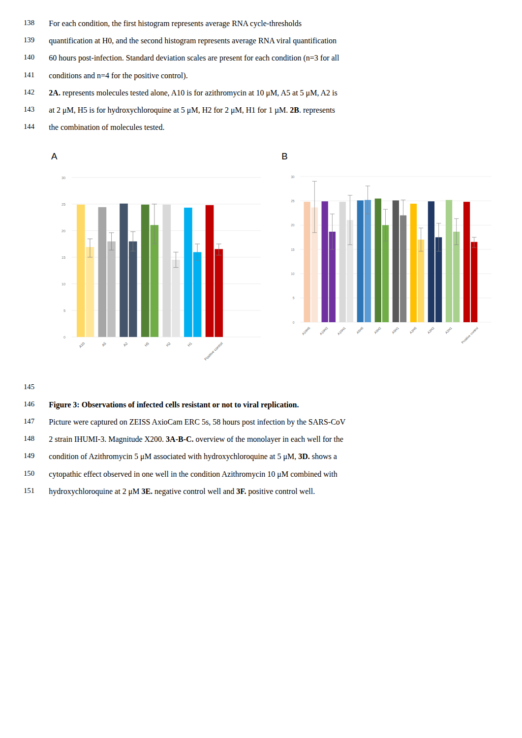138
For each condition, the first histogram represents average RNA cycle-thresholds
139
quantification at H0, and the second histogram represents average RNA viral quantification
140
60 hours post-infection. Standard deviation scales are present for each condition (n=3 for all
141
conditions and n=4 for the positive control).
142
2A. represents molecules tested alone, A10 is for azithromycin at 10 μM, A5 at 5 μM, A2 is
143
at 2 μM, H5 is for hydroxychloroquine at 5 μM, H2 for 2 μM, H1 for 1 µM. 2B. represents
144
the combination of molecules tested.
A
30 25 20 15 10 5 0 A10 A5 A2 H5 H2 H1 Positive control
B
30 25 20 15 10 5 0 A10H5 A10H2 A10H1 A5H5 A5H2 A5H1 A2H5 A2H2 A2H1 Positive control
145
146
Figure 3: Observations of infected cells resistant or not to viral replication.
147
Picture were captured on ZEISS AxioCam ERC 5s, 58 hours post infection by the SARS-CoV
148
2 strain IHUMI-3. Magnitude X200. 3A-B-C. overview of the monolayer in each well for the
149
condition of Azithromycin 5 μM associated with hydroxychloroquine at 5 μM, 3D. shows a
150
cytopathic effect observed in one well in the condition Azithromycin 10 μM combined with
151
hydroxychloroquine at 2 μM 3E. negative control well and 3F. positive control well.